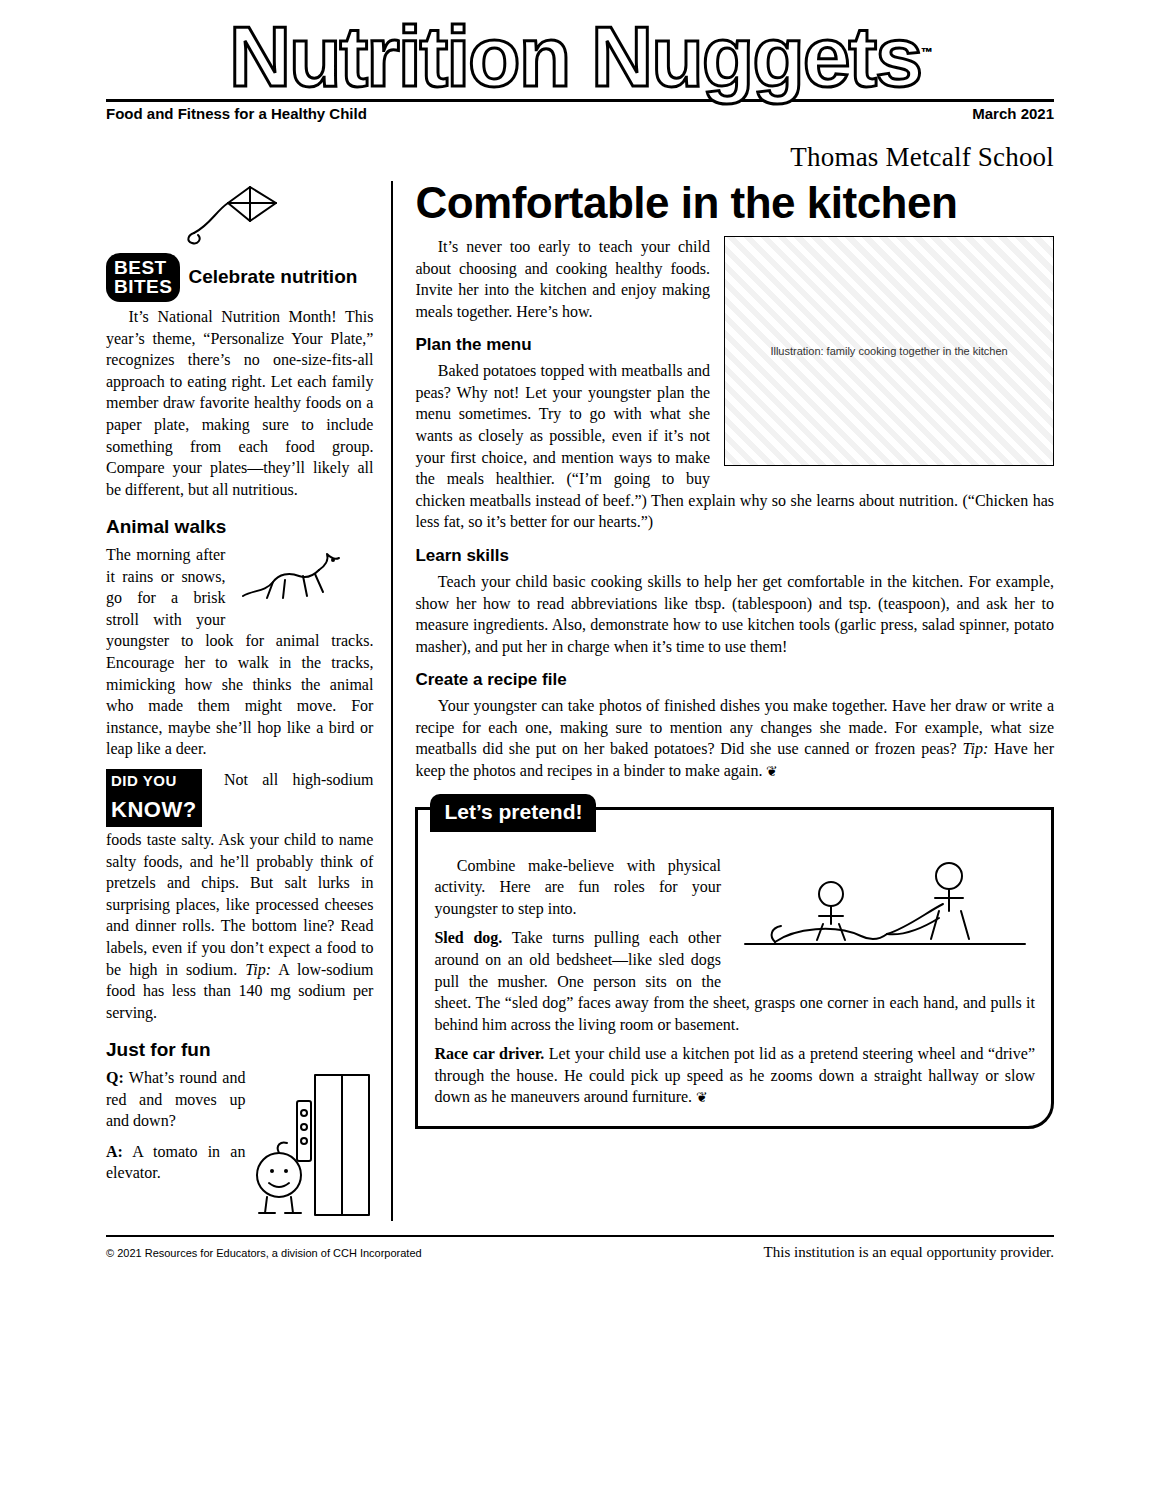Nutrition Nuggets™
Food and Fitness for a Healthy Child March 2021
Thomas Metcalf School
BESTBITESCelebrate nutrition
It’s National Nutrition Month! This year’s theme, “Personalize Your Plate,” recognizes there’s no one-size-fits-all approach to eating right. Let each family member draw favorite healthy foods on a paper plate, making sure to include something from each food group. Compare your plates—they’ll likely all be different, but all nutritious.
Animal walks
The morning after it rains or snows, go for a brisk stroll with your youngster to look for animal tracks. Encourage her to walk in the tracks, mimicking how she thinks the animal who made them might move. For instance, maybe she’ll hop like a bird or leap like a deer.
DID YOU KNOW? Not all high-sodium foods taste salty. Ask your child to name salty foods, and he’ll probably think of pretzels and chips. But salt lurks in surprising places, like processed cheeses and dinner rolls. The bottom line? Read labels, even if you don’t expect a food to be high in sodium. Tip: A low-sodium food has less than 140 mg sodium per serving.
Just for fun
Q: What’s round and red and moves up and down?
A: A tomato in an elevator.
Comfortable in the kitchen
Illustration: family cooking together in the kitchen
It’s never too early to teach your child about choosing and cooking healthy foods. Invite her into the kitchen and enjoy making meals together. Here’s how.
Plan the menu
Baked potatoes topped with meatballs and peas? Why not! Let your youngster plan the menu sometimes. Try to go with what she wants as closely as possible, even if it’s not your first choice, and mention ways to make the meals healthier. (“I’m going to buy chicken meatballs instead of beef.”) Then explain why so she learns about nutrition. (“Chicken has less fat, so it’s better for our hearts.”)
Learn skills
Teach your child basic cooking skills to help her get comfortable in the kitchen. For example, show her how to read abbreviations like tbsp. (tablespoon) and tsp. (teaspoon), and ask her to measure ingredients. Also, demonstrate how to use kitchen tools (garlic press, salad spinner, potato masher), and put her in charge when it’s time to use them!
Create a recipe file
Your youngster can take photos of finished dishes you make together. Have her draw or write a recipe for each one, making sure to mention any changes she made. For example, what size meatballs did she put on her baked potatoes? Did she use canned or frozen peas? Tip: Have her keep the photos and recipes in a binder to make again.
Let’s pretend!
Combine make-believe with physical activity. Here are fun roles for your youngster to step into.
Sled dog. Take turns pulling each other around on an old bedsheet—like sled dogs pull the musher. One person sits on the sheet. The “sled dog” faces away from the sheet, grasps one corner in each hand, and pulls it behind him across the living room or basement.
Race car driver. Let your child use a kitchen pot lid as a pretend steering wheel and “drive” through the house. He could pick up speed as he zooms down a straight hallway or slow down as he maneuvers around furniture.
© 2021 Resources for Educators, a division of CCH Incorporated This institution is an equal opportunity provider.